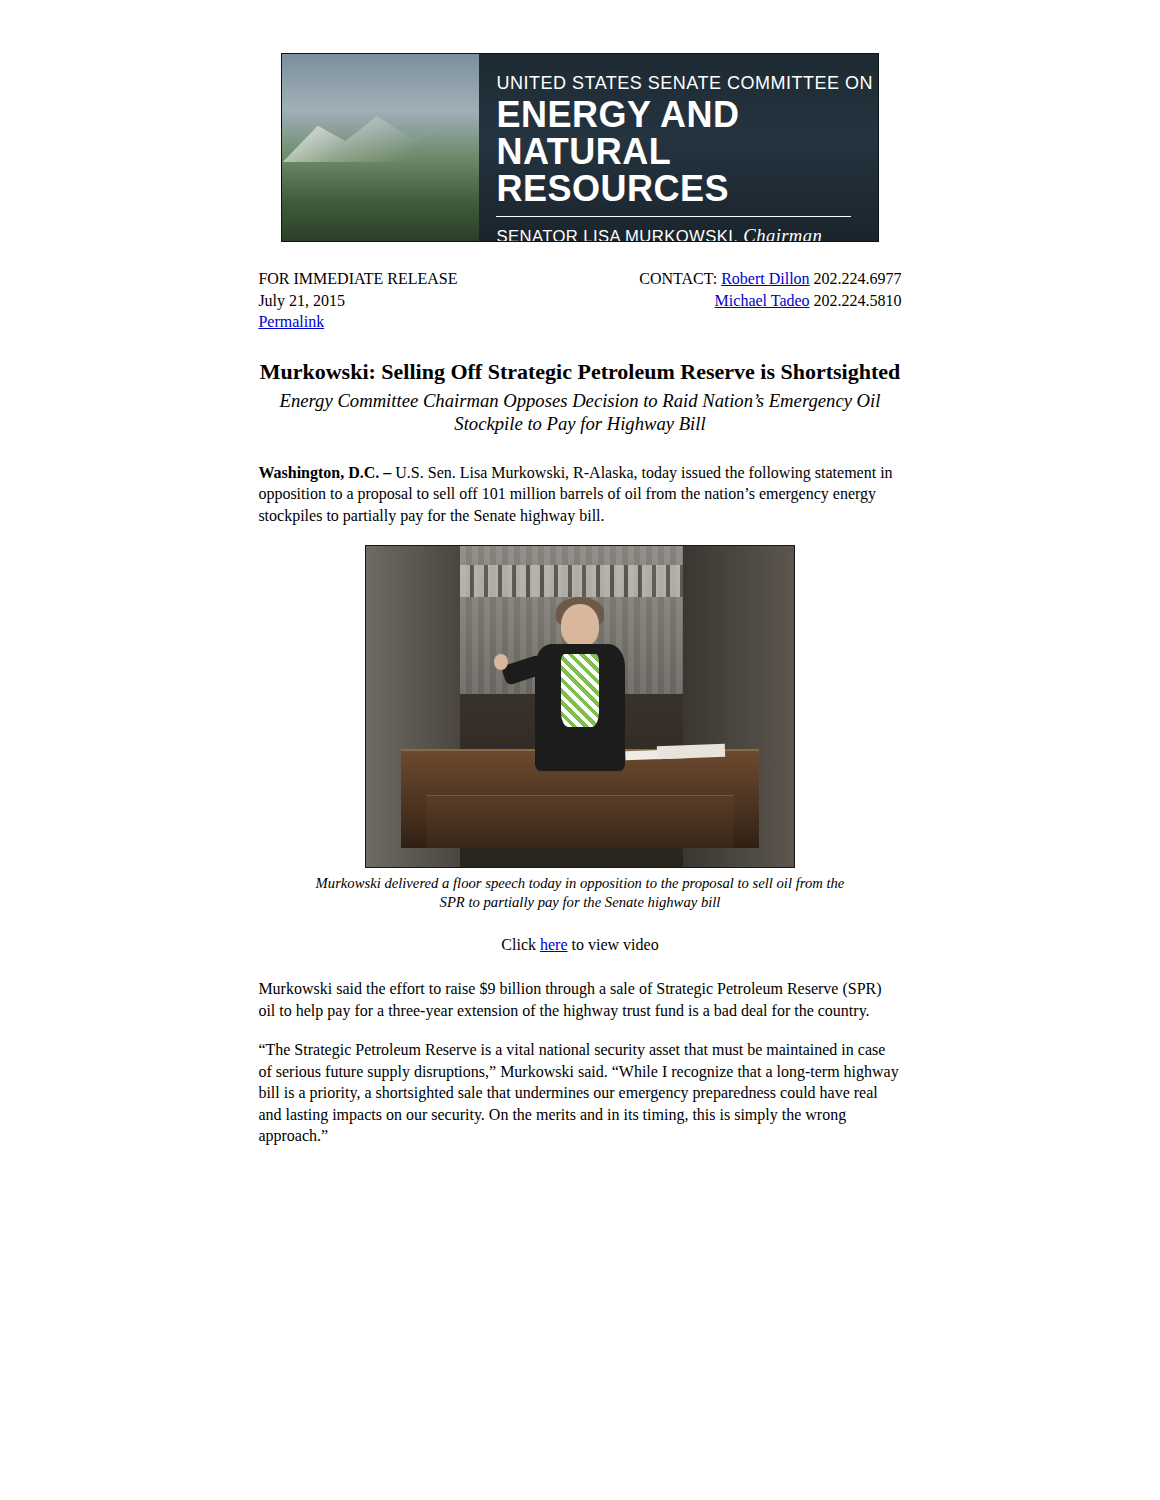UNITED STATES SENATE COMMITTEE ON
ENERGY AND
NATURAL RESOURCES
SENATOR LISA MURKOWSKI, Chairman
| FOR IMMEDIATE RELEASE | CONTACT: Robert Dillon 202.224.6977 |
| July 21, 2015 | Michael Tadeo 202.224.5810 |
| Permalink | |
Murkowski: Selling Off Strategic Petroleum Reserve is Shortsighted
Energy Committee Chairman Opposes Decision to Raid Nation’s Emergency Oil Stockpile to Pay for Highway Bill
Washington, D.C. – U.S. Sen. Lisa Murkowski, R-Alaska, today issued the following statement in opposition to a proposal to sell off 101 million barrels of oil from the nation’s emergency energy stockpiles to partially pay for the Senate highway bill.
Murkowski delivered a floor speech today in opposition to the proposal to sell oil from the SPR to partially pay for the Senate highway bill
Click here to view video
Murkowski said the effort to raise $9 billion through a sale of Strategic Petroleum Reserve (SPR) oil to help pay for a three-year extension of the highway trust fund is a bad deal for the country.
“The Strategic Petroleum Reserve is a vital national security asset that must be maintained in case of serious future supply disruptions,” Murkowski said. “While I recognize that a long-term highway bill is a priority, a shortsighted sale that undermines our emergency preparedness could have real and lasting impacts on our security. On the merits and in its timing, this is simply the wrong approach.”